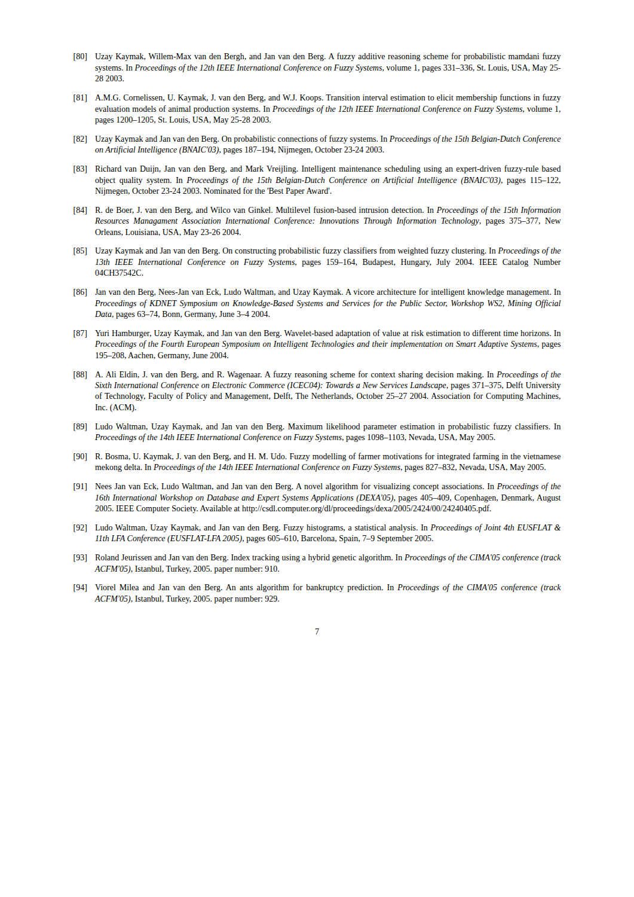[80] Uzay Kaymak, Willem-Max van den Bergh, and Jan van den Berg. A fuzzy additive reasoning scheme for probabilistic mamdani fuzzy systems. In Proceedings of the 12th IEEE International Conference on Fuzzy Systems, volume 1, pages 331–336, St. Louis, USA, May 25-28 2003.
[81] A.M.G. Cornelissen, U. Kaymak, J. van den Berg, and W.J. Koops. Transition interval estimation to elicit membership functions in fuzzy evaluation models of animal production systems. In Proceedings of the 12th IEEE International Conference on Fuzzy Systems, volume 1, pages 1200–1205, St. Louis, USA, May 25-28 2003.
[82] Uzay Kaymak and Jan van den Berg. On probabilistic connections of fuzzy systems. In Proceedings of the 15th Belgian-Dutch Conference on Artificial Intelligence (BNAIC'03), pages 187–194, Nijmegen, October 23-24 2003.
[83] Richard van Duijn, Jan van den Berg, and Mark Vreijling. Intelligent maintenance scheduling using an expert-driven fuzzy-rule based object quality system. In Proceedings of the 15th Belgian-Dutch Conference on Artificial Intelligence (BNAIC'03), pages 115–122, Nijmegen, October 23-24 2003. Nominated for the 'Best Paper Award'.
[84] R. de Boer, J. van den Berg, and Wilco van Ginkel. Multilevel fusion-based intrusion detection. In Proceedings of the 15th Information Resources Managament Association International Conference: Innovations Through Information Technology, pages 375–377, New Orleans, Louisiana, USA, May 23-26 2004.
[85] Uzay Kaymak and Jan van den Berg. On constructing probabilistic fuzzy classifiers from weighted fuzzy clustering. In Proceedings of the 13th IEEE International Conference on Fuzzy Systems, pages 159–164, Budapest, Hungary, July 2004. IEEE Catalog Number 04CH37542C.
[86] Jan van den Berg, Nees-Jan van Eck, Ludo Waltman, and Uzay Kaymak. A vicore architecture for intelligent knowledge management. In Proceedings of KDNET Symposium on Knowledge-Based Systems and Services for the Public Sector, Workshop WS2, Mining Official Data, pages 63–74, Bonn, Germany, June 3–4 2004.
[87] Yuri Hamburger, Uzay Kaymak, and Jan van den Berg. Wavelet-based adaptation of value at risk estimation to different time horizons. In Proceedings of the Fourth European Symposium on Intelligent Technologies and their implementation on Smart Adaptive Systems, pages 195–208, Aachen, Germany, June 2004.
[88] A. Ali Eldin, J. van den Berg, and R. Wagenaar. A fuzzy reasoning scheme for context sharing decision making. In Proceedings of the Sixth International Conference on Electronic Commerce (ICEC04): Towards a New Services Landscape, pages 371–375, Delft University of Technology, Faculty of Policy and Management, Delft, The Netherlands, October 25–27 2004. Association for Computing Machines, Inc. (ACM).
[89] Ludo Waltman, Uzay Kaymak, and Jan van den Berg. Maximum likelihood parameter estimation in probabilistic fuzzy classifiers. In Proceedings of the 14th IEEE International Conference on Fuzzy Systems, pages 1098–1103, Nevada, USA, May 2005.
[90] R. Bosma, U. Kaymak, J. van den Berg, and H. M. Udo. Fuzzy modelling of farmer motivations for integrated farming in the vietnamese mekong delta. In Proceedings of the 14th IEEE International Conference on Fuzzy Systems, pages 827–832, Nevada, USA, May 2005.
[91] Nees Jan van Eck, Ludo Waltman, and Jan van den Berg. A novel algorithm for visualizing concept associations. In Proceedings of the 16th International Workshop on Database and Expert Systems Applications (DEXA'05), pages 405–409, Copenhagen, Denmark, August 2005. IEEE Computer Society. Available at http://csdl.computer.org/dl/proceedings/dexa/2005/2424/00/24240405.pdf.
[92] Ludo Waltman, Uzay Kaymak, and Jan van den Berg. Fuzzy histograms, a statistical analysis. In Proceedings of Joint 4th EUSFLAT & 11th LFA Conference (EUSFLAT-LFA 2005), pages 605–610, Barcelona, Spain, 7–9 September 2005.
[93] Roland Jeurissen and Jan van den Berg. Index tracking using a hybrid genetic algorithm. In Proceedings of the CIMA'05 conference (track ACFM'05), Istanbul, Turkey, 2005. paper number: 910.
[94] Viorel Milea and Jan van den Berg. An ants algorithm for bankruptcy prediction. In Proceedings of the CIMA'05 conference (track ACFM'05), Istanbul, Turkey, 2005. paper number: 929.
7